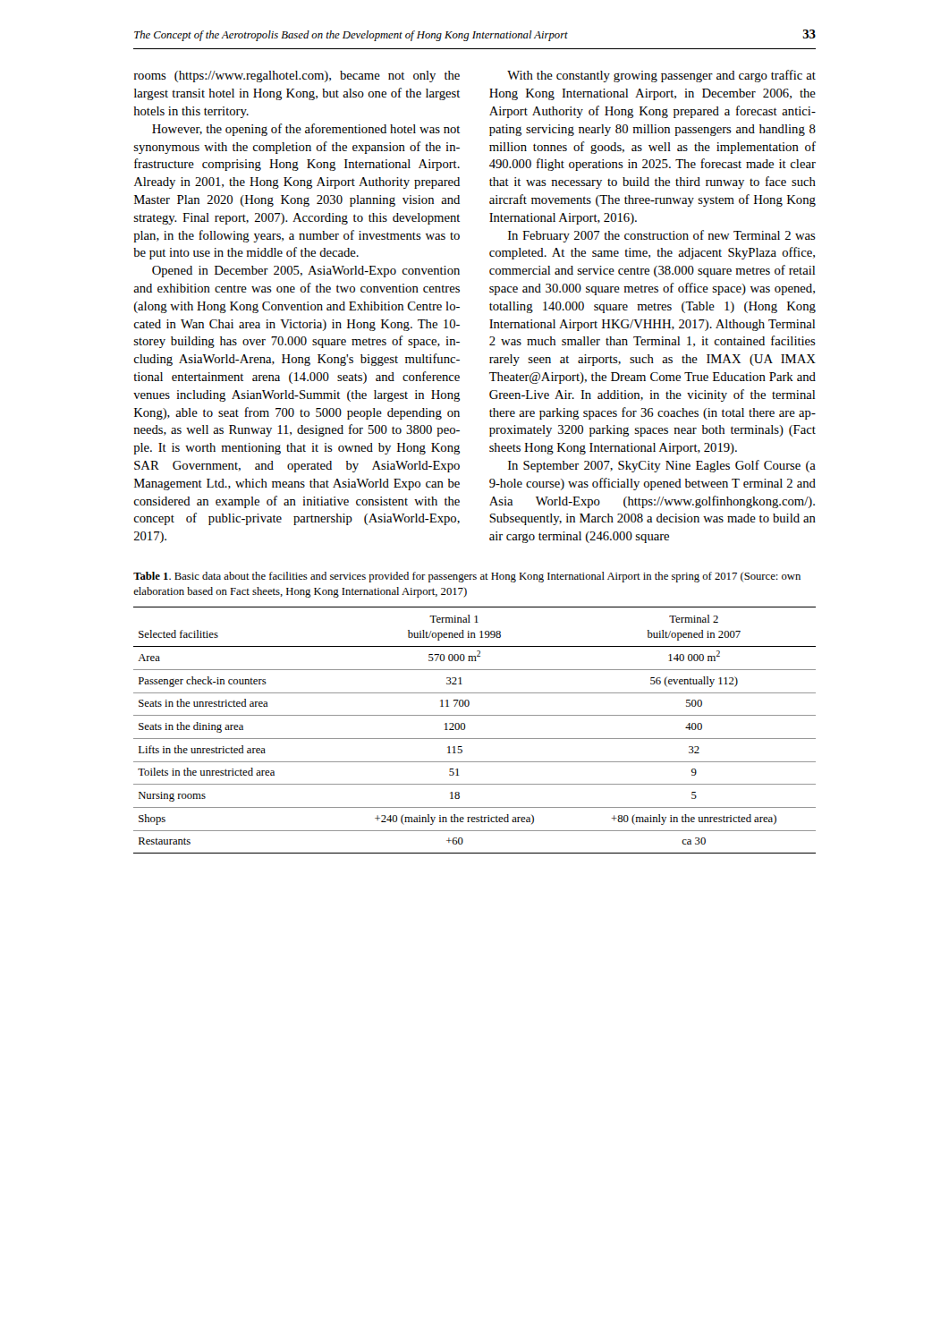The Concept of the Aerotropolis Based on the Development of Hong Kong International Airport 33
rooms (https://www.regalhotel.com), became not only the largest transit hotel in Hong Kong, but also one of the largest hotels in this territory.
However, the opening of the aforementioned hotel was not synonymous with the completion of the expansion of the infrastructure comprising Hong Kong International Airport. Already in 2001, the Hong Kong Airport Authority prepared Master Plan 2020 (Hong Kong 2030 planning vision and strategy. Final report, 2007). According to this development plan, in the following years, a number of investments was to be put into use in the middle of the decade.
Opened in December 2005, AsiaWorld-Expo convention and exhibition centre was one of the two convention centres (along with Hong Kong Convention and Exhibition Centre located in Wan Chai area in Victoria) in Hong Kong. The 10-storey building has over 70.000 square metres of space, including AsiaWorld-Arena, Hong Kong's biggest multifunctional entertainment arena (14.000 seats) and conference venues including AsianWorld-Summit (the largest in Hong Kong), able to seat from 700 to 5000 people depending on needs, as well as Runway 11, designed for 500 to 3800 people. It is worth mentioning that it is owned by Hong Kong SAR Government, and operated by AsiaWorld-Expo Management Ltd., which means that AsiaWorld Expo can be considered an example of an initiative consistent with the concept of public-private partnership (AsiaWorld-Expo, 2017).
With the constantly growing passenger and cargo traffic at Hong Kong International Airport, in December 2006, the Airport Authority of Hong Kong prepared a forecast anticipating servicing nearly 80 million passengers and handling 8 million tonnes of goods, as well as the implementation of 490.000 flight operations in 2025. The forecast made it clear that it was necessary to build the third runway to face such aircraft movements (The three-runway system of Hong Kong International Airport, 2016).
In February 2007 the construction of new Terminal 2 was completed. At the same time, the adjacent SkyPlaza office, commercial and service centre (38.000 square metres of retail space and 30.000 square metres of office space) was opened, totalling 140.000 square metres (Table 1) (Hong Kong International Airport HKG/VHHH, 2017). Although Terminal 2 was much smaller than Terminal 1, it contained facilities rarely seen at airports, such as the IMAX (UA IMAX Theater@Airport), the Dream Come True Education Park and Green-Live Air. In addition, in the vicinity of the terminal there are parking spaces for 36 coaches (in total there are approximately 3200 parking spaces near both terminals) (Fact sheets Hong Kong International Airport, 2019).
In September 2007, SkyCity Nine Eagles Golf Course (a 9-hole course) was officially opened between T erminal 2 and Asia World-Expo (https://www.golfinhongkong.com/). Subsequently, in March 2008 a decision was made to build an air cargo terminal (246.000 square
Table 1. Basic data about the facilities and services provided for passengers at Hong Kong International Airport in the spring of 2017 (Source: own elaboration based on Fact sheets, Hong Kong International Airport, 2017)
| Selected facilities | Terminal 1 built/opened in 1998 | Terminal 2 built/opened in 2007 |
| --- | --- | --- |
| Area | 570 000 m 2 | 140 000 m 2 |
| Passenger check-in counters | 321 | 56 (eventually 112) |
| Seats in the unrestricted area | 11 700 | 500 |
| Seats in the dining area | 1200 | 400 |
| Lifts in the unrestricted area | 115 | 32 |
| Toilets in the unrestricted area | 51 | 9 |
| Nursing rooms | 18 | 5 |
| Shops | +240 (mainly in the restricted area) | +80 (mainly in the unrestricted area) |
| Restaurants | +60 | ca 30 |